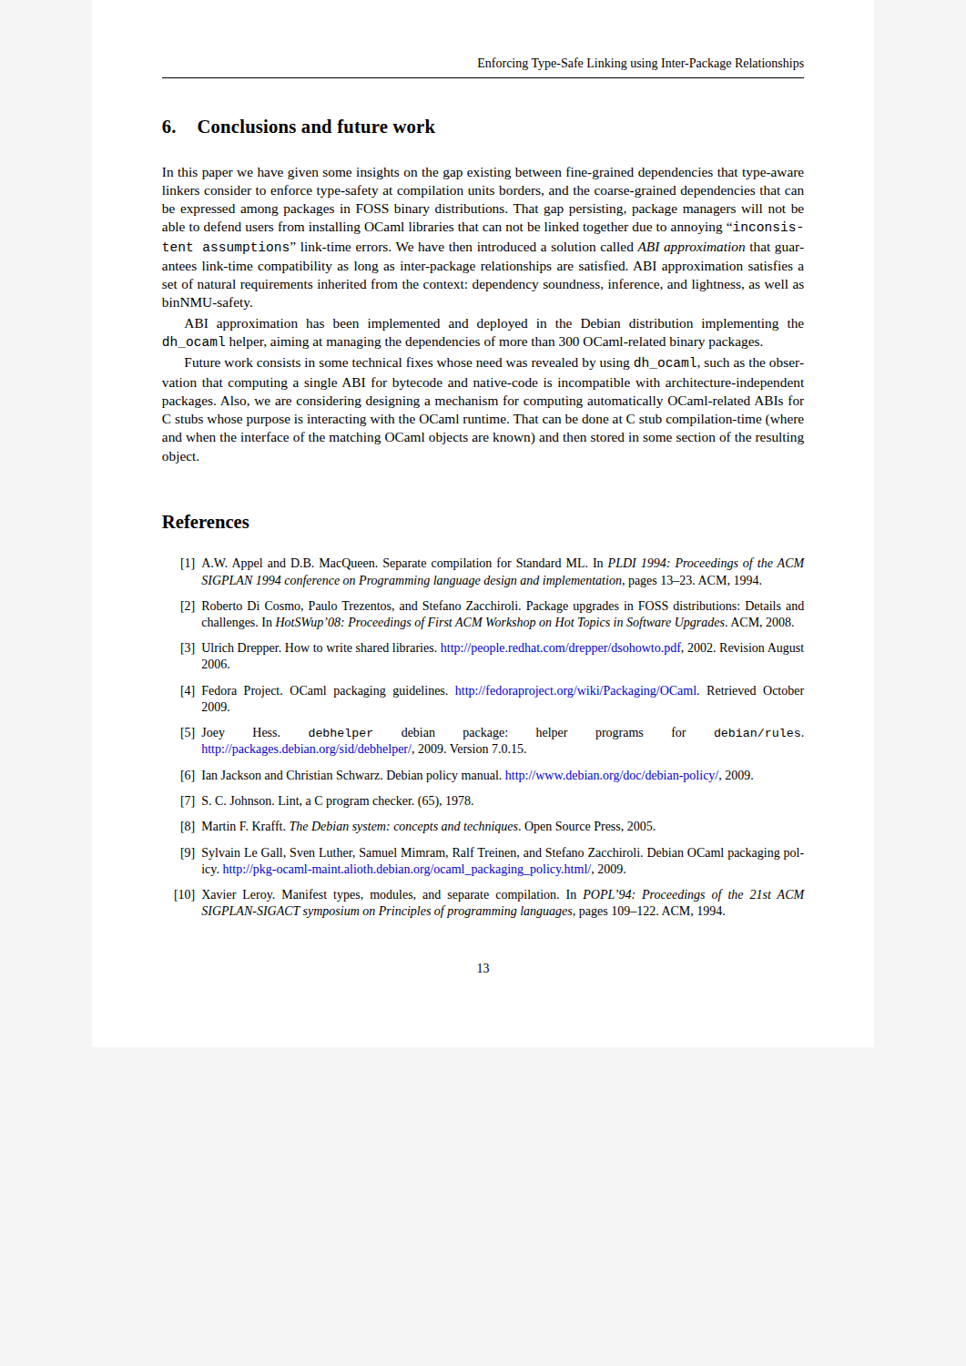Enforcing Type-Safe Linking using Inter-Package Relationships
6. Conclusions and future work
In this paper we have given some insights on the gap existing between fine-grained dependencies that type-aware linkers consider to enforce type-safety at compilation units borders, and the coarse-grained dependencies that can be expressed among packages in FOSS binary distributions. That gap persisting, package managers will not be able to defend users from installing OCaml libraries that can not be linked together due to annoying “inconsistent assumptions” link-time errors. We have then introduced a solution called ABI approximation that guarantees link-time compatibility as long as inter-package relationships are satisfied. ABI approximation satisfies a set of natural requirements inherited from the context: dependency soundness, inference, and lightness, as well as binNMU-safety.
ABI approximation has been implemented and deployed in the Debian distribution implementing the dh_ocaml helper, aiming at managing the dependencies of more than 300 OCaml-related binary packages.
Future work consists in some technical fixes whose need was revealed by using dh_ocaml, such as the observation that computing a single ABI for bytecode and native-code is incompatible with architecture-independent packages. Also, we are considering designing a mechanism for computing automatically OCaml-related ABIs for C stubs whose purpose is interacting with the OCaml runtime. That can be done at C stub compilation-time (where and when the interface of the matching OCaml objects are known) and then stored in some section of the resulting object.
References
[1] A.W. Appel and D.B. MacQueen. Separate compilation for Standard ML. In PLDI 1994: Proceedings of the ACM SIGPLAN 1994 conference on Programming language design and implementation, pages 13–23. ACM, 1994.
[2] Roberto Di Cosmo, Paulo Trezentos, and Stefano Zacchiroli. Package upgrades in FOSS distributions: Details and challenges. In HotSWup’08: Proceedings of First ACM Workshop on Hot Topics in Software Upgrades. ACM, 2008.
[3] Ulrich Drepper. How to write shared libraries. http://people.redhat.com/drepper/dsohowto.pdf, 2002. Revision August 2006.
[4] Fedora Project. OCaml packaging guidelines. http://fedoraproject.org/wiki/Packaging/OCaml. Retrieved October 2009.
[5] Joey Hess. debhelper debian package: helper programs for debian/rules. http://packages.debian.org/sid/debhelper/, 2009. Version 7.0.15.
[6] Ian Jackson and Christian Schwarz. Debian policy manual. http://www.debian.org/doc/debian-policy/, 2009.
[7] S. C. Johnson. Lint, a C program checker. (65), 1978.
[8] Martin F. Krafft. The Debian system: concepts and techniques. Open Source Press, 2005.
[9] Sylvain Le Gall, Sven Luther, Samuel Mimram, Ralf Treinen, and Stefano Zacchiroli. Debian OCaml packaging policy. http://pkg-ocaml-maint.alioth.debian.org/ocaml_packaging_policy.html/, 2009.
[10] Xavier Leroy. Manifest types, modules, and separate compilation. In POPL’94: Proceedings of the 21st ACM SIGPLAN-SIGACT symposium on Principles of programming languages, pages 109–122. ACM, 1994.
13